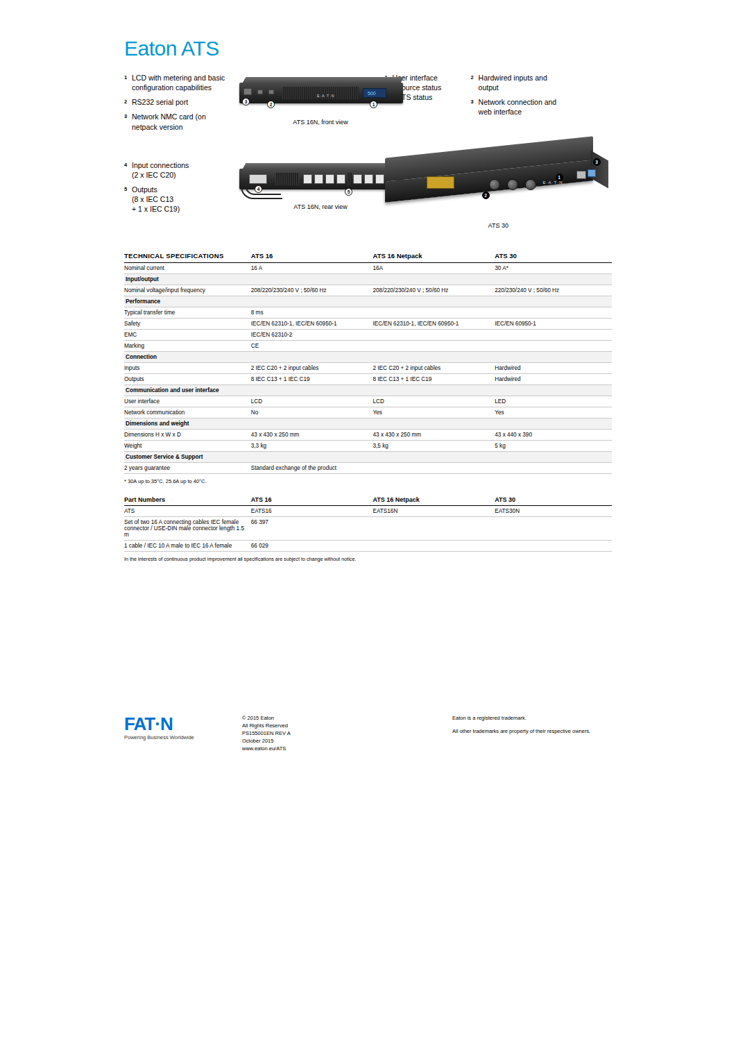Eaton ATS
1 LCD with metering and basic configuration capabilities
2 RS232 serial port
3 Network NMC card (on netpack version
E·A·T·N
1 2 3
ATS 16N, front view
4 Input connections
(2 x IEC C20)
5 Outputs
(8 x IEC C13
+ 1 x IEC C19)
4 5
ATS 16N, rear view
1 User interface
- Source status
- STS status
2 Hardwired inputs and output
3 Network connection and web interface
E·A·T·N
1 2 3
ATS 30
| TECHNICAL SPECIFICATIONS | ATS 16 | ATS 16 Netpack | ATS 30 |
| --- | --- | --- | --- |
| Nominal current | 16 A | 16A | 30 A* |
| Input/output |
| Nominal voltage/input frequency | 208/220/230/240 V ; 50/60 Hz | 208/220/230/240 V ; 50/60 Hz | 220/230/240 V ; 50/60 Hz |
| Performance |
| Typical transfer time | 8 ms | | |
| Safety | IEC/EN 62310-1, IEC/EN 60950-1 | IEC/EN 62310-1, IEC/EN 60950-1 | IEC/EN 60950-1 |
| EMC | IEC/EN 62310-2 | | |
| Marking | CE | | |
| Connection |
| Inputs | 2 IEC C20 + 2 input cables | 2 IEC C20 + 2 input cables | Hardwired |
| Outputs | 8 IEC C13 + 1 IEC C19 | 8 IEC C13 + 1 IEC C19 | Hardwired |
| Communication and user interface |
| User interface | LCD | LCD | LED |
| Network communication | No | Yes | Yes |
| Dimensions and weight |
| Dimensions H x W x D | 43 x 430 x 250 mm | 43 x 430 x 250 mm | 43 x 440 x 390 |
| Weight | 3,3 kg | 3,5 kg | 5 kg |
| Customer Service & Support |
| 2 years guarantee | Standard exchange of the product |
* 30A up to 35°C, 25.6A up to 40°C.
| Part Numbers | ATS 16 | ATS 16 Netpack | ATS 30 |
| --- | --- | --- | --- |
| ATS | EATS16 | EATS16N | EATS30N |
| Set of two 16 A connecting cables IEC female connector / USE-DIN male connector length 1.5 m | 66 397 | | |
| 1 cable / IEC 10 A male to IEC 16 A female | 66 029 | | |
In the interests of continuous product improvement all specifications are subject to change without notice.
FAT·N
Powering Business Worldwide
© 2015 Eaton
All Rights Reserved
PS155001EN REV A
October 2015
www.eaton.eu/ATS
Eaton is a registered trademark.
All other trademarks are property of their respective owners.